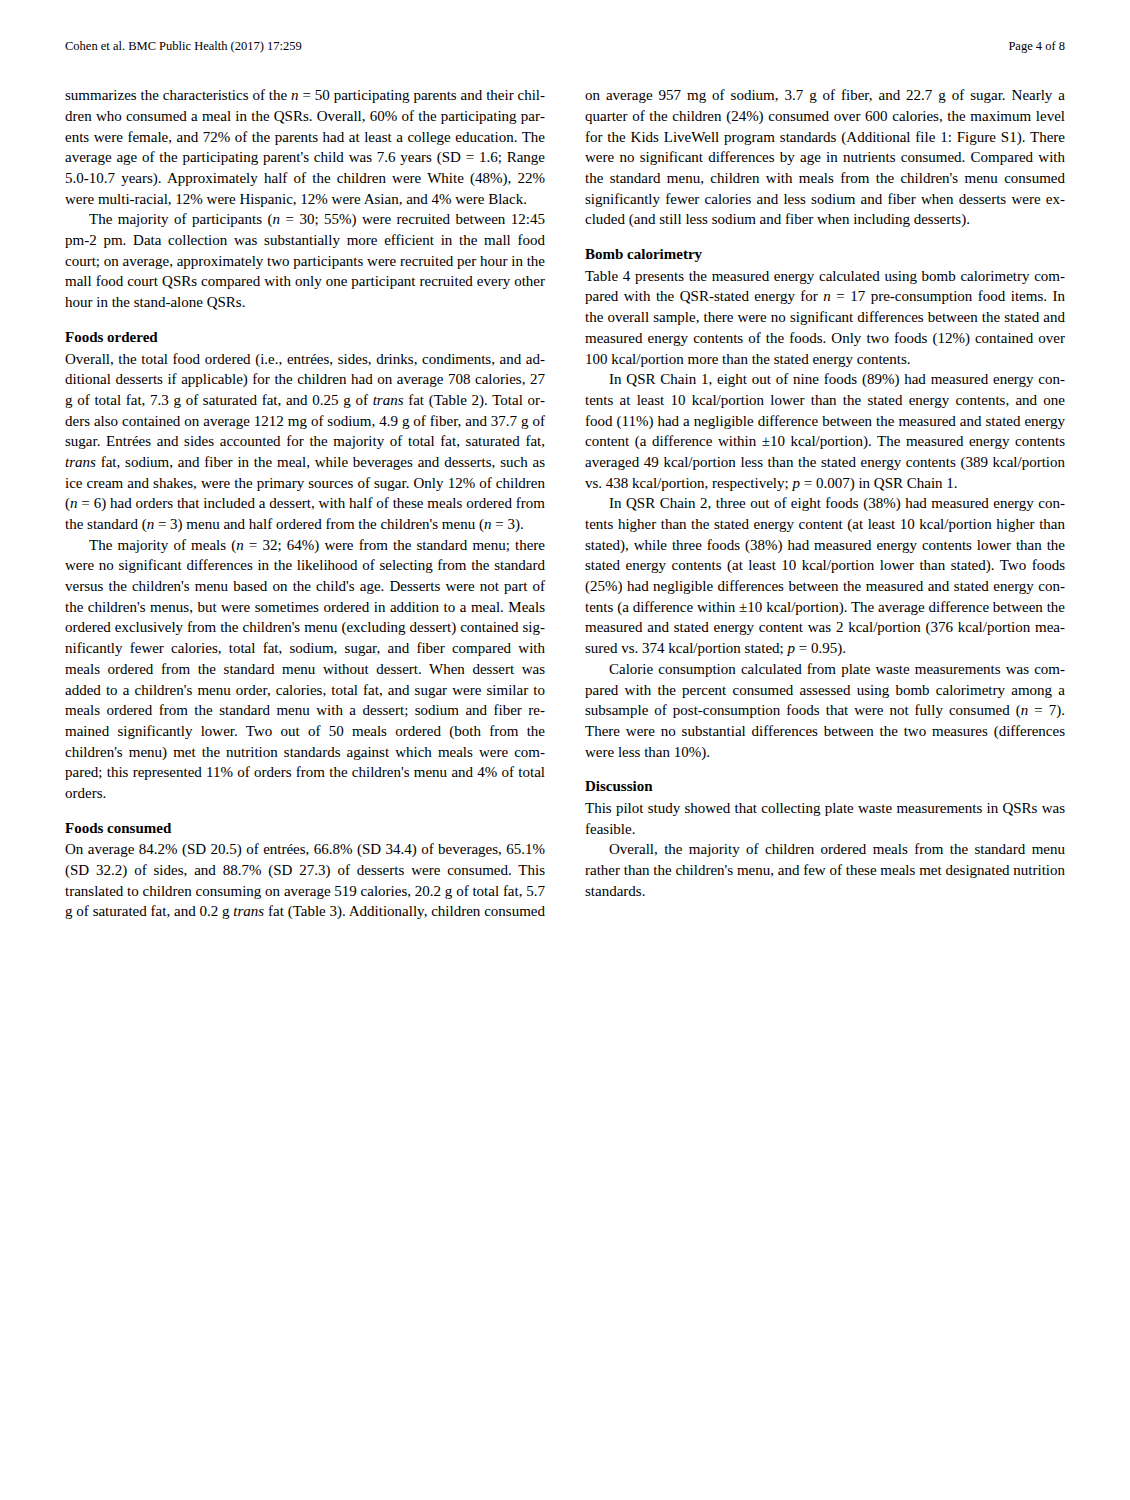Cohen et al. BMC Public Health (2017) 17:259 Page 4 of 8
summarizes the characteristics of the n = 50 participating parents and their children who consumed a meal in the QSRs. Overall, 60% of the participating parents were female, and 72% of the parents had at least a college education. The average age of the participating parent's child was 7.6 years (SD = 1.6; Range 5.0-10.7 years). Approximately half of the children were White (48%), 22% were multi-racial, 12% were Hispanic, 12% were Asian, and 4% were Black.
The majority of participants (n = 30; 55%) were recruited between 12:45 pm-2 pm. Data collection was substantially more efficient in the mall food court; on average, approximately two participants were recruited per hour in the mall food court QSRs compared with only one participant recruited every other hour in the stand-alone QSRs.
Foods ordered
Overall, the total food ordered (i.e., entrées, sides, drinks, condiments, and additional desserts if applicable) for the children had on average 708 calories, 27 g of total fat, 7.3 g of saturated fat, and 0.25 g of trans fat (Table 2). Total orders also contained on average 1212 mg of sodium, 4.9 g of fiber, and 37.7 g of sugar. Entrées and sides accounted for the majority of total fat, saturated fat, trans fat, sodium, and fiber in the meal, while beverages and desserts, such as ice cream and shakes, were the primary sources of sugar. Only 12% of children (n = 6) had orders that included a dessert, with half of these meals ordered from the standard (n = 3) menu and half ordered from the children's menu (n = 3).
The majority of meals (n = 32; 64%) were from the standard menu; there were no significant differences in the likelihood of selecting from the standard versus the children's menu based on the child's age. Desserts were not part of the children's menus, but were sometimes ordered in addition to a meal. Meals ordered exclusively from the children's menu (excluding dessert) contained significantly fewer calories, total fat, sodium, sugar, and fiber compared with meals ordered from the standard menu without dessert. When dessert was added to a children's menu order, calories, total fat, and sugar were similar to meals ordered from the standard menu with a dessert; sodium and fiber remained significantly lower. Two out of 50 meals ordered (both from the children's menu) met the nutrition standards against which meals were compared; this represented 11% of orders from the children's menu and 4% of total orders.
Foods consumed
On average 84.2% (SD 20.5) of entrées, 66.8% (SD 34.4) of beverages, 65.1% (SD 32.2) of sides, and 88.7% (SD 27.3) of desserts were consumed. This translated to children consuming on average 519 calories, 20.2 g of total fat, 5.7 g of saturated fat, and 0.2 g trans fat (Table 3). Additionally, children consumed on average 957 mg of sodium, 3.7 g of fiber, and 22.7 g of sugar. Nearly a quarter of the children (24%) consumed over 600 calories, the maximum level for the Kids LiveWell program standards (Additional file 1: Figure S1). There were no significant differences by age in nutrients consumed. Compared with the standard menu, children with meals from the children's menu consumed significantly fewer calories and less sodium and fiber when desserts were excluded (and still less sodium and fiber when including desserts).
Bomb calorimetry
Table 4 presents the measured energy calculated using bomb calorimetry compared with the QSR-stated energy for n = 17 pre-consumption food items. In the overall sample, there were no significant differences between the stated and measured energy contents of the foods. Only two foods (12%) contained over 100 kcal/portion more than the stated energy contents.
In QSR Chain 1, eight out of nine foods (89%) had measured energy contents at least 10 kcal/portion lower than the stated energy contents, and one food (11%) had a negligible difference between the measured and stated energy content (a difference within ±10 kcal/portion). The measured energy contents averaged 49 kcal/portion less than the stated energy contents (389 kcal/portion vs. 438 kcal/portion, respectively; p = 0.007) in QSR Chain 1.
In QSR Chain 2, three out of eight foods (38%) had measured energy contents higher than the stated energy content (at least 10 kcal/portion higher than stated), while three foods (38%) had measured energy contents lower than the stated energy contents (at least 10 kcal/portion lower than stated). Two foods (25%) had negligible differences between the measured and stated energy contents (a difference within ±10 kcal/portion). The average difference between the measured and stated energy content was 2 kcal/portion (376 kcal/portion measured vs. 374 kcal/portion stated; p = 0.95).
Calorie consumption calculated from plate waste measurements was compared with the percent consumed assessed using bomb calorimetry among a subsample of post-consumption foods that were not fully consumed (n = 7). There were no substantial differences between the two measures (differences were less than 10%).
Discussion
This pilot study showed that collecting plate waste measurements in QSRs was feasible.
Overall, the majority of children ordered meals from the standard menu rather than the children's menu, and few of these meals met designated nutrition standards.